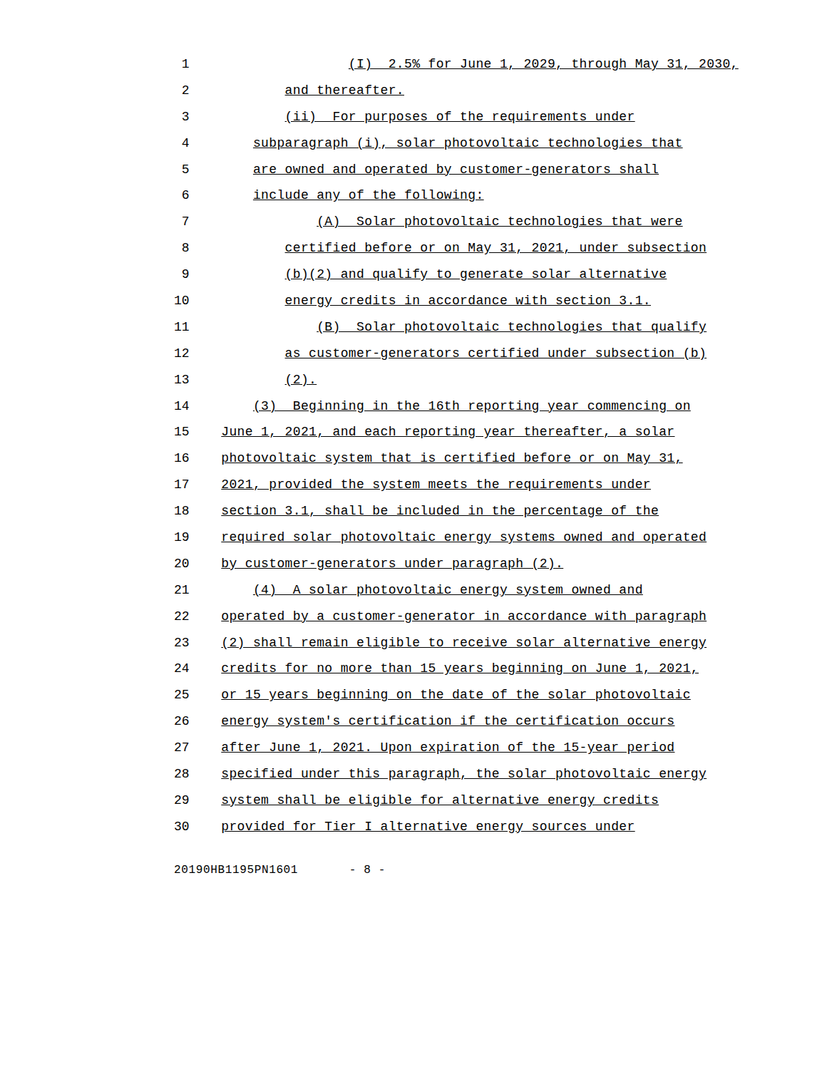| 1 | (I) 2.5% for June 1, 2029, through May 31, 2030, |
| 2 | and thereafter. |
| 3 | (ii) For purposes of the requirements under |
| 4 | subparagraph (i), solar photovoltaic technologies that |
| 5 | are owned and operated by customer-generators shall |
| 6 | include any of the following: |
| 7 | (A) Solar photovoltaic technologies that were |
| 8 | certified before or on May 31, 2021, under subsection |
| 9 | (b)(2) and qualify to generate solar alternative |
| 10 | energy credits in accordance with section 3.1. |
| 11 | (B) Solar photovoltaic technologies that qualify |
| 12 | as customer-generators certified under subsection (b) |
| 13 | (2). |
| 14 | (3) Beginning in the 16th reporting year commencing on |
| 15 | June 1, 2021, and each reporting year thereafter, a solar |
| 16 | photovoltaic system that is certified before or on May 31, |
| 17 | 2021, provided the system meets the requirements under |
| 18 | section 3.1, shall be included in the percentage of the |
| 19 | required solar photovoltaic energy systems owned and operated |
| 20 | by customer-generators under paragraph (2). |
| 21 | (4) A solar photovoltaic energy system owned and |
| 22 | operated by a customer-generator in accordance with paragraph |
| 23 | (2) shall remain eligible to receive solar alternative energy |
| 24 | credits for no more than 15 years beginning on June 1, 2021, |
| 25 | or 15 years beginning on the date of the solar photovoltaic |
| 26 | energy system's certification if the certification occurs |
| 27 | after June 1, 2021. Upon expiration of the 15-year period |
| 28 | specified under this paragraph, the solar photovoltaic energy |
| 29 | system shall be eligible for alternative energy credits |
| 30 | provided for Tier I alternative energy sources under |
20190HB1195PN1601 - 8 -